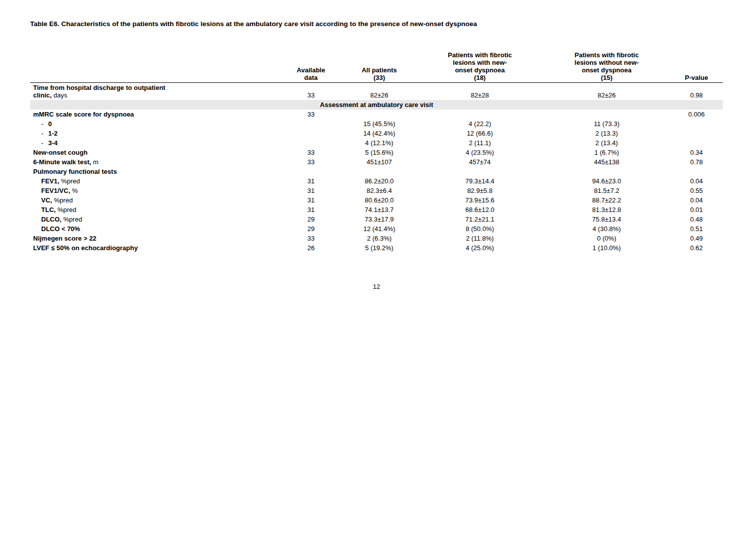Table E6. Characteristics of the patients with fibrotic lesions at the ambulatory care visit according to the presence of new-onset dyspnoea
| | Available data | All patients (33) | Patients with fibrotic lesions with new- onset dyspnoea (18) | Patients with fibrotic lesions without new- onset dyspnoea (15) | P-value |
| --- | --- | --- | --- | --- | --- |
| Time from hospital discharge to outpatient clinic, days | 33 | 82±26 | 82±28 | 82±26 | 0.98 |
| Assessment at ambulatory care visit |
| mMRC scale score for dyspnoea | 33 | | | | 0.006 |
| - 0 | | 15 (45.5%) | 4 (22.2) | 11 (73.3) | |
| - 1-2 | | 14 (42.4%) | 12 (66.6) | 2 (13.3) | |
| - 3-4 | | 4 (12.1%) | 2 (11.1) | 2 (13.4) | |
| New-onset cough | 33 | 5 (15.6%) | 4 (23.5%) | 1 (6.7%) | 0.34 |
| 6-Minute walk test, m | 33 | 451±107 | 457±74 | 445±138 | 0.78 |
| Pulmonary functional tests | | | | | |
| FEV1, %pred | 31 | 86.2±20.0 | 79.3±14.4 | 94.6±23.0 | 0.04 |
| FEV1/VC, % | 31 | 82.3±6.4 | 82.9±5.8 | 81.5±7.2 | 0.55 |
| VC, %pred | 31 | 80.6±20.0 | 73.9±15.6 | 88.7±22.2 | 0.04 |
| TLC, %pred | 31 | 74.1±13.7 | 68.6±12.0 | 81.3±12.8 | 0.01 |
| DLCO, %pred | 29 | 73.3±17.9 | 71.2±21.1 | 75.8±13.4 | 0.48 |
| DLCO < 70% | 29 | 12 (41.4%) | 8 (50.0%) | 4 (30.8%) | 0.51 |
| Nijmegen score > 22 | 33 | 2 (6.3%) | 2 (11.8%) | 0 (0%) | 0.49 |
| LVEF ≤ 50% on echocardiography | 26 | 5 (19.2%) | 4 (25.0%) | 1 (10.0%) | 0.62 |
12